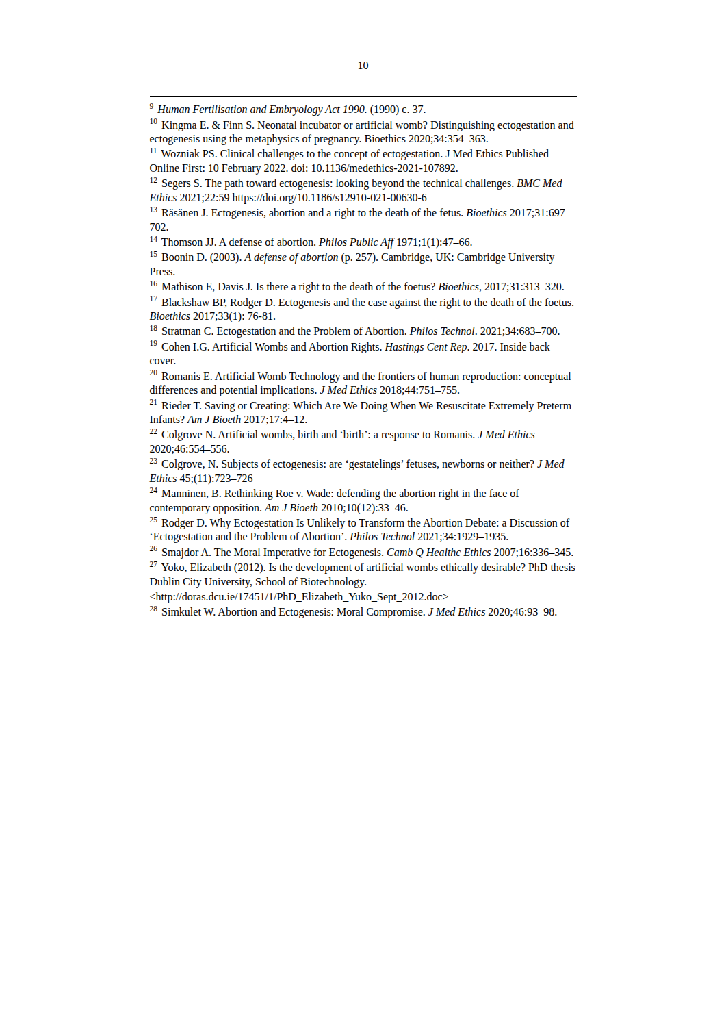10
9 Human Fertilisation and Embryology Act 1990. (1990) c. 37.
10 Kingma E. & Finn S. Neonatal incubator or artificial womb? Distinguishing ectogestation and ectogenesis using the metaphysics of pregnancy. Bioethics 2020;34:354–363.
11 Wozniak PS. Clinical challenges to the concept of ectogestation. J Med Ethics Published Online First: 10 February 2022. doi: 10.1136/medethics-2021-107892.
12 Segers S. The path toward ectogenesis: looking beyond the technical challenges. BMC Med Ethics 2021;22:59 https://doi.org/10.1186/s12910-021-00630-6
13 Räsänen J. Ectogenesis, abortion and a right to the death of the fetus. Bioethics 2017;31:697–702.
14 Thomson JJ. A defense of abortion. Philos Public Aff 1971;1(1):47–66.
15 Boonin D. (2003). A defense of abortion (p. 257). Cambridge, UK: Cambridge University Press.
16 Mathison E, Davis J. Is there a right to the death of the foetus? Bioethics, 2017;31:313–320.
17 Blackshaw BP, Rodger D. Ectogenesis and the case against the right to the death of the foetus. Bioethics 2017;33(1): 76-81.
18 Stratman C. Ectogestation and the Problem of Abortion. Philos Technol. 2021;34:683–700.
19 Cohen I.G. Artificial Wombs and Abortion Rights. Hastings Cent Rep. 2017. Inside back cover.
20 Romanis E. Artificial Womb Technology and the frontiers of human reproduction: conceptual differences and potential implications. J Med Ethics 2018;44:751–755.
21 Rieder T. Saving or Creating: Which Are We Doing When We Resuscitate Extremely Preterm Infants? Am J Bioeth 2017;17:4–12.
22 Colgrove N. Artificial wombs, birth and ‘birth’: a response to Romanis. J Med Ethics 2020;46:554–556.
23 Colgrove, N. Subjects of ectogenesis: are ‘gestatelings’ fetuses, newborns or neither? J Med Ethics 45;(11):723–726
24 Manninen, B. Rethinking Roe v. Wade: defending the abortion right in the face of contemporary opposition. Am J Bioeth 2010;10(12):33–46.
25 Rodger D. Why Ectogestation Is Unlikely to Transform the Abortion Debate: a Discussion of ‘Ectogestation and the Problem of Abortion’. Philos Technol 2021;34:1929–1935.
26 Smajdor A. The Moral Imperative for Ectogenesis. Camb Q Healthc Ethics 2007;16:336–345.
27 Yoko, Elizabeth (2012). Is the development of artificial wombs ethically desirable? PhD thesis Dublin City University, School of Biotechnology.
<http://doras.dcu.ie/17451/1/PhD_Elizabeth_Yuko_Sept_2012.doc>
28 Simkulet W. Abortion and Ectogenesis: Moral Compromise. J Med Ethics 2020;46:93–98.